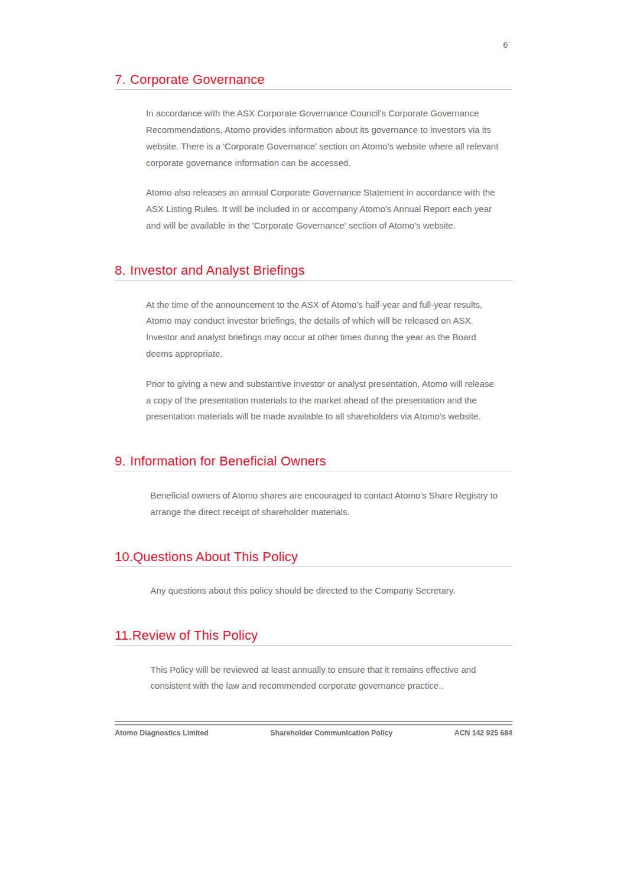6
7. Corporate Governance
In accordance with the ASX Corporate Governance Council's Corporate Governance Recommendations, Atomo provides information about its governance to investors via its website. There is a 'Corporate Governance' section on Atomo's website where all relevant corporate governance information can be accessed.
Atomo also releases an annual Corporate Governance Statement in accordance with the ASX Listing Rules. It will be included in or accompany Atomo's Annual Report each year and will be available in the 'Corporate Governance' section of Atomo's website.
8. Investor and Analyst Briefings
At the time of the announcement to the ASX of Atomo's half-year and full-year results, Atomo may conduct investor briefings, the details of which will be released on ASX. Investor and analyst briefings may occur at other times during the year as the Board deems appropriate.
Prior to giving a new and substantive investor or analyst presentation, Atomo will release a copy of the presentation materials to the market ahead of the presentation and the presentation materials will be made available to all shareholders via Atomo's website.
9. Information for Beneficial Owners
Beneficial owners of Atomo shares are encouraged to contact Atomo's Share Registry to arrange the direct receipt of shareholder materials.
10. Questions About This Policy
Any questions about this policy should be directed to the Company Secretary.
11. Review of This Policy
This Policy will be reviewed at least annually to ensure that it remains effective and consistent with the law and recommended corporate governance practice..
Atomo Diagnostics Limited Shareholder Communication Policy ACN 142 925 684